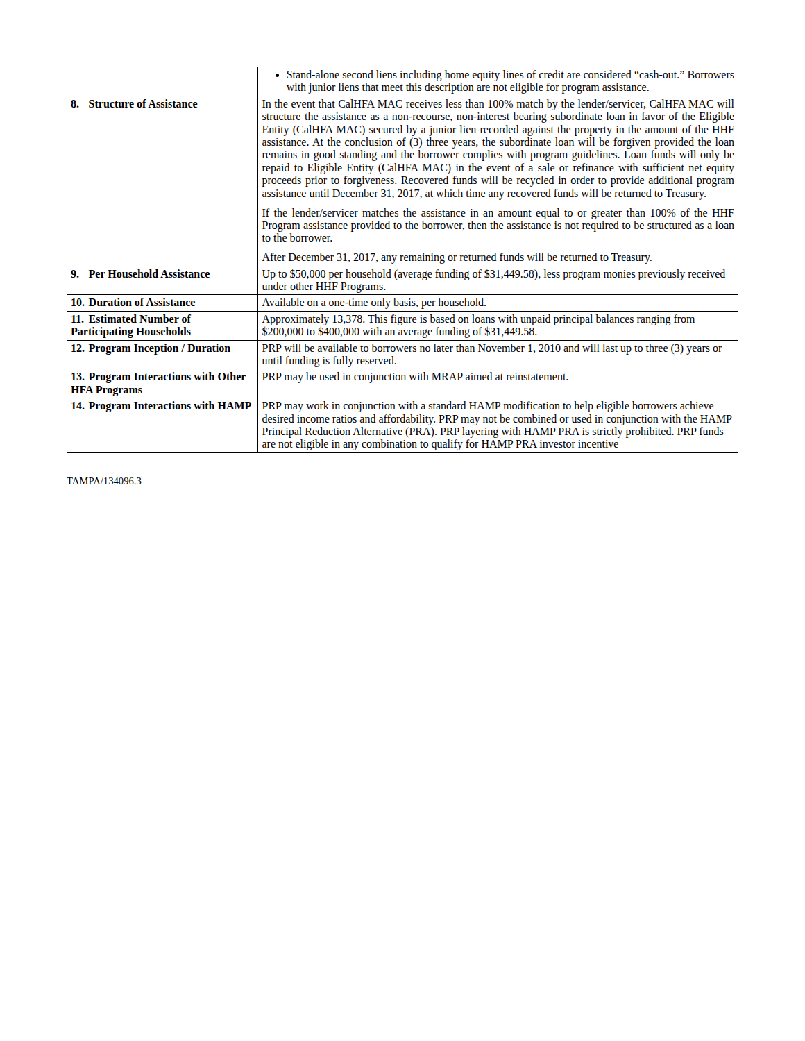| | Stand-alone second liens including home equity lines of credit are considered “cash-out.” Borrowers with junior liens that meet this description are not eligible for program assistance. |
| 8. Structure of Assistance | In the event that CalHFA MAC receives less than 100% match by the lender/servicer, CalHFA MAC will structure the assistance as a non-recourse, non-interest bearing subordinate loan in favor of the Eligible Entity (CalHFA MAC) secured by a junior lien recorded against the property in the amount of the HHF assistance. At the conclusion of (3) three years, the subordinate loan will be forgiven provided the loan remains in good standing and the borrower complies with program guidelines. Loan funds will only be repaid to Eligible Entity (CalHFA MAC) in the event of a sale or refinance with sufficient net equity proceeds prior to forgiveness. Recovered funds will be recycled in order to provide additional program assistance until December 31, 2017, at which time any recovered funds will be returned to Treasury. If the lender/servicer matches the assistance in an amount equal to or greater than 100% of the HHF Program assistance provided to the borrower, then the assistance is not required to be structured as a loan to the borrower. After December 31, 2017, any remaining or returned funds will be returned to Treasury. |
| 9. Per Household Assistance | Up to $50,000 per household (average funding of $31,449.58), less program monies previously received under other HHF Programs. |
| 10. Duration of Assistance | Available on a one-time only basis, per household. |
| 11. Estimated Number of Participating Households | Approximately 13,378. This figure is based on loans with unpaid principal balances ranging from $200,000 to $400,000 with an average funding of $31,449.58. |
| 12. Program Inception / Duration | PRP will be available to borrowers no later than November 1, 2010 and will last up to three (3) years or until funding is fully reserved. |
| 13. Program Interactions with Other HFA Programs | PRP may be used in conjunction with MRAP aimed at reinstatement. |
| 14. Program Interactions with HAMP | PRP may work in conjunction with a standard HAMP modification to help eligible borrowers achieve desired income ratios and affordability. PRP may not be combined or used in conjunction with the HAMP Principal Reduction Alternative (PRA). PRP layering with HAMP PRA is strictly prohibited. PRP funds are not eligible in any combination to qualify for HAMP PRA investor incentive |
TAMPA/134096.3